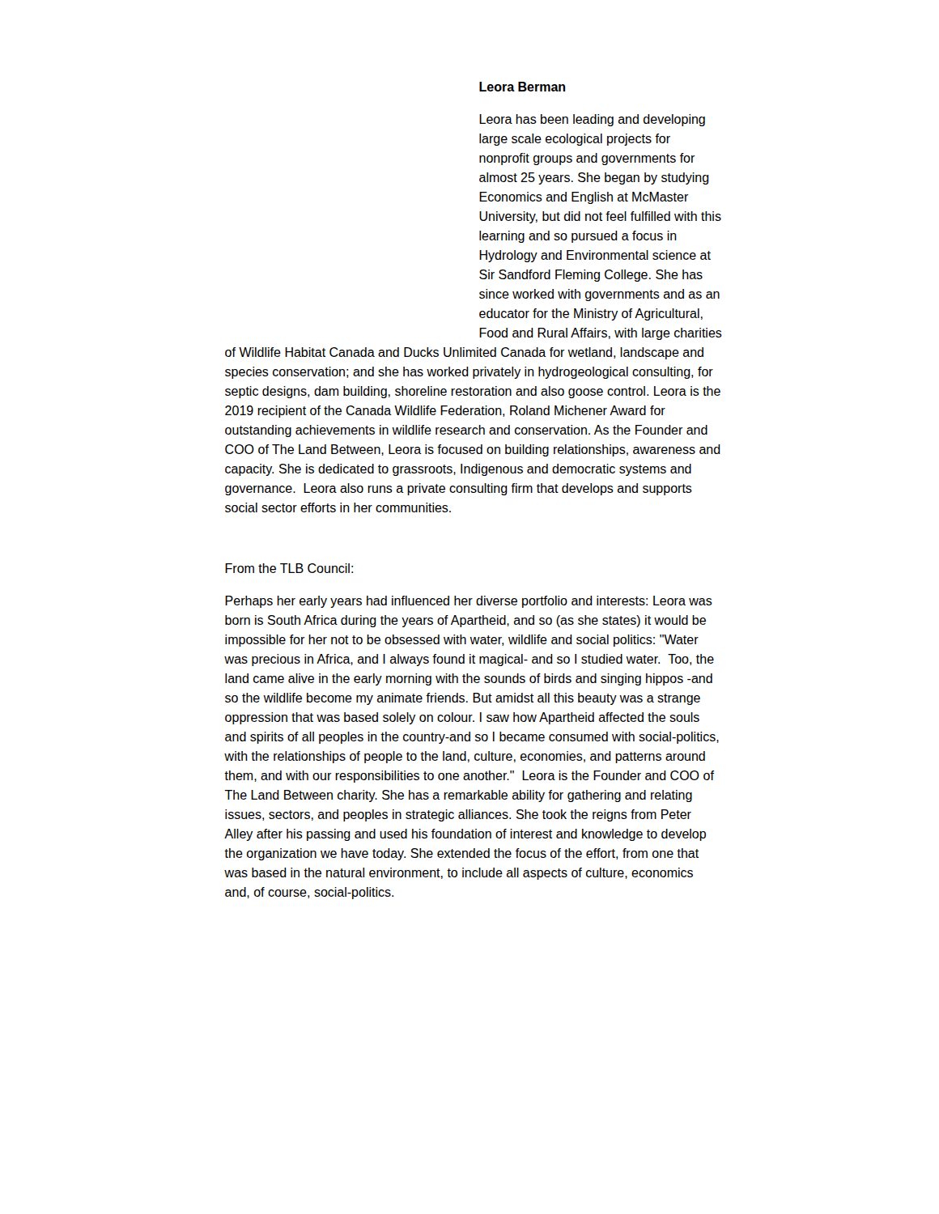Leora Berman
Leora has been leading and developing large scale ecological projects for nonprofit groups and governments for almost 25 years. She began by studying Economics and English at McMaster University, but did not feel fulfilled with this learning and so pursued a focus in Hydrology and Environmental science at Sir Sandford Fleming College. She has since worked with governments and as an educator for the Ministry of Agricultural, Food and Rural Affairs, with large charities of Wildlife Habitat Canada and Ducks Unlimited Canada for wetland, landscape and species conservation; and she has worked privately in hydrogeological consulting, for septic designs, dam building, shoreline restoration and also goose control. Leora is the 2019 recipient of the Canada Wildlife Federation, Roland Michener Award for outstanding achievements in wildlife research and conservation. As the Founder and COO of The Land Between, Leora is focused on building relationships, awareness and capacity. She is dedicated to grassroots, Indigenous and democratic systems and governance. Leora also runs a private consulting firm that develops and supports social sector efforts in her communities.
From the TLB Council:
Perhaps her early years had influenced her diverse portfolio and interests: Leora was born is South Africa during the years of Apartheid, and so (as she states) it would be impossible for her not to be obsessed with water, wildlife and social politics: "Water was precious in Africa, and I always found it magical- and so I studied water. Too, the land came alive in the early morning with the sounds of birds and singing hippos -and so the wildlife become my animate friends. But amidst all this beauty was a strange oppression that was based solely on colour. I saw how Apartheid affected the souls and spirits of all peoples in the country-and so I became consumed with social-politics, with the relationships of people to the land, culture, economies, and patterns around them, and with our responsibilities to one another." Leora is the Founder and COO of The Land Between charity. She has a remarkable ability for gathering and relating issues, sectors, and peoples in strategic alliances. She took the reigns from Peter Alley after his passing and used his foundation of interest and knowledge to develop the organization we have today. She extended the focus of the effort, from one that was based in the natural environment, to include all aspects of culture, economics and, of course, social-politics.